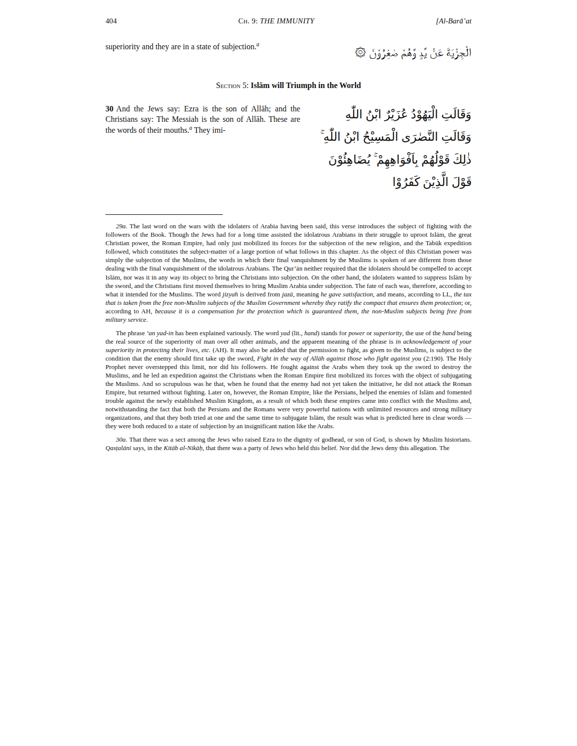404 Ch. 9: THE IMMUNITY [Al-Barā’at
superiority and they are in a state of subjection.a
الْجِزْيَةَ عَنْ يَّدٍ وَّهُمْ صٰغِرُوْنَ ۞
Section 5: Islām will Triumph in the World
30 And the Jews say: Ezra is the son of Allāh; and the Christians say: The Messiah is the son of Allāh. These are the words of their mouths.a They imi-
وَقَالَتِ الْيَهُوْدُ عُزَيْرٌ ابْنُ اللّٰهِ وَقَالَتِ النَّصٰرَى الْمَسِيْحُ ابْنُ اللّٰهِ ۚ ذٰلِكَ قَوْلُهُمْ بِاَفْوَاهِهِمْ ۚ يُضَاهِئُوْنَ قَوْلَ الَّذِيْنَ كَفَرُوْا
29a. The last word on the wars with the idolaters of Arabia having been said, this verse introduces the subject of fighting with the followers of the Book. Though the Jews had for a long time assisted the idolatrous Arabians in their struggle to uproot Islām, the great Christian power, the Roman Empire, had only just mobilized its forces for the subjection of the new religion, and the Tabūk expedition followed, which constitutes the subject-matter of a large portion of what follows in this chapter. As the object of this Christian power was simply the subjection of the Muslims, the words in which their final vanquishment by the Muslims is spoken of are different from those dealing with the final vanquishment of the idolatrous Arabians. The Qur’ān neither required that the idolaters should be compelled to accept Islām, nor was it in any way its object to bring the Christians into subjection. On the other hand, the idolaters wanted to suppress Islām by the sword, and the Christians first moved themselves to bring Muslim Arabia under subjection. The fate of each was, therefore, according to what it intended for the Muslims. The word jizyah is derived from jazā, meaning he gave satisfaction, and means, according to LL, the tax that is taken from the free non-Muslim subjects of the Muslim Government whereby they ratify the compact that ensures them protection; or, according to AH, because it is a compensation for the protection which is guaranteed them, the non-Muslim subjects being free from military service.
The phrase ‘an yad-in has been explained variously. The word yad (lit., hand) stands for power or superiority, the use of the hand being the real source of the superiority of man over all other animals, and the apparent meaning of the phrase is in acknowledgement of your superiority in protecting their lives, etc. (AH). It may also be added that the permission to fight, as given to the Muslims, is subject to the condition that the enemy should first take up the sword, Fight in the way of Allāh against those who fight against you (2:190). The Holy Prophet never overstepped this limit, nor did his followers. He fought against the Arabs when they took up the sword to destroy the Muslims, and he led an expedition against the Christians when the Roman Empire first mobilized its forces with the object of subjugating the Muslims. And so scrupulous was he that, when he found that the enemy had not yet taken the initiative, he did not attack the Roman Empire, but returned without fighting. Later on, however, the Roman Empire, like the Persians, helped the enemies of Islām and fomented trouble against the newly established Muslim Kingdom, as a result of which both these empires came into conflict with the Muslims and, notwithstanding the fact that both the Persians and the Romans were very powerful nations with unlimited resources and strong military organizations, and that they both tried at one and the same time to subjugate Islām, the result was what is predicted here in clear words — they were both reduced to a state of subjection by an insignificant nation like the Arabs.
30a. That there was a sect among the Jews who raised Ezra to the dignity of godhead, or son of God, is shown by Muslim historians. Qasṭalānī says, in the Kitāb al-Nikāḥ, that there was a party of Jews who held this belief. Nor did the Jews deny this allegation. The